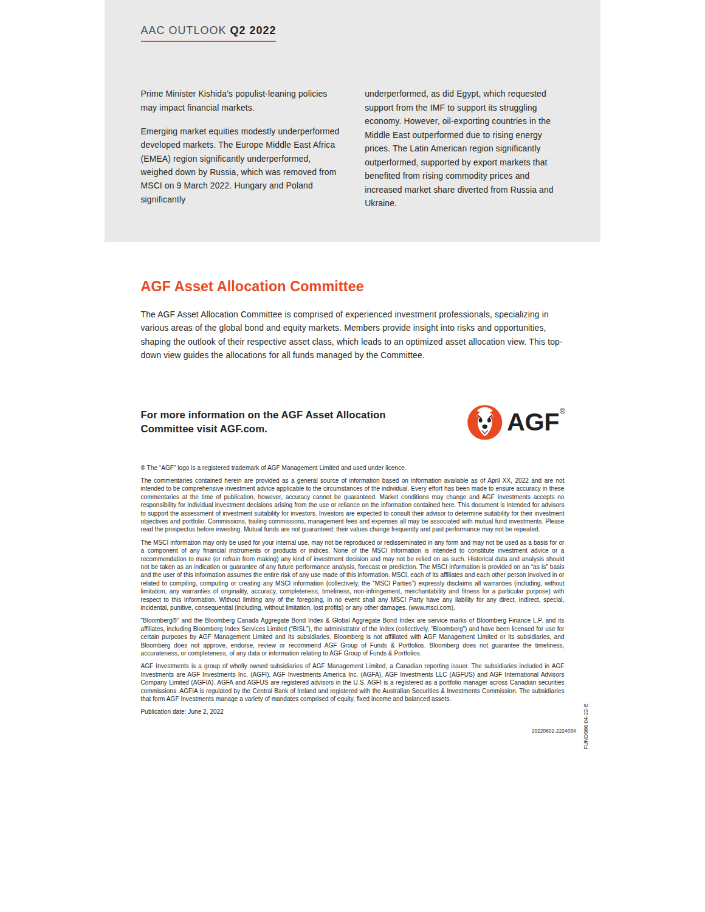AAC OUTLOOK Q2 2022
Prime Minister Kishida’s populist-leaning policies may impact financial markets.
Emerging market equities modestly underperformed developed markets. The Europe Middle East Africa (EMEA) region significantly underperformed, weighed down by Russia, which was removed from MSCI on 9 March 2022. Hungary and Poland significantly
underperformed, as did Egypt, which requested support from the IMF to support its struggling economy. However, oil-exporting countries in the Middle East outperformed due to rising energy prices. The Latin American region significantly outperformed, supported by export markets that benefited from rising commodity prices and increased market share diverted from Russia and Ukraine.
AGF Asset Allocation Committee
The AGF Asset Allocation Committee is comprised of experienced investment professionals, specializing in various areas of the global bond and equity markets. Members provide insight into risks and opportunities, shaping the outlook of their respective asset class, which leads to an optimized asset allocation view. This top-down view guides the allocations for all funds managed by the Committee.
For more information on the AGF Asset Allocation Committee visit AGF.com.
AGF®
® The “AGF” logo is a registered trademark of AGF Management Limited and used under licence.
The commentaries contained herein are provided as a general source of information based on information available as of April XX, 2022 and are not intended to be comprehensive investment advice applicable to the circumstances of the individual. Every effort has been made to ensure accuracy in these commentaries at the time of publication, however, accuracy cannot be guaranteed. Market conditions may change and AGF Investments accepts no responsibility for individual investment decisions arising from the use or reliance on the information contained here. This document is intended for advisors to support the assessment of investment suitability for investors. Investors are expected to consult their advisor to determine suitability for their investment objectives and portfolio. Commissions, trailing commissions, management fees and expenses all may be associated with mutual fund investments. Please read the prospectus before investing. Mutual funds are not guaranteed; their values change frequently and past performance may not be repeated.
The MSCI information may only be used for your internal use, may not be reproduced or redisseminated in any form and may not be used as a basis for or a component of any financial instruments or products or indices. None of the MSCI information is intended to constitute investment advice or a recommendation to make (or refrain from making) any kind of investment decision and may not be relied on as such. Historical data and analysis should not be taken as an indication or guarantee of any future performance analysis, forecast or prediction. The MSCI information is provided on an “as is” basis and the user of this information assumes the entire risk of any use made of this information. MSCI, each of its affiliates and each other person involved in or related to compiling, computing or creating any MSCI information (collectively, the “MSCI Parties”) expressly disclaims all warranties (including, without limitation, any warranties of originality, accuracy, completeness, timeliness, non-infringement, merchantability and fitness for a particular purpose) with respect to this information. Without limiting any of the foregoing, in no event shall any MSCI Party have any liability for any direct, indirect, special, incidental, punitive, consequential (including, without limitation, lost profits) or any other damages. (www.msci.com).
“Bloomberg®” and the Bloomberg Canada Aggregate Bond Index & Global Aggregate Bond Index are service marks of Bloomberg Finance L.P. and its affiliates, including Bloomberg Index Services Limited (“BISL”), the administrator of the index (collectively, “Bloomberg”) and have been licensed for use for certain purposes by AGF Management Limited and its subsidiaries. Bloomberg is not affiliated with AGF Management Limited or its subsidiaries, and Bloomberg does not approve, endorse, review or recommend AGF Group of Funds & Portfolios. Bloomberg does not guarantee the timeliness, accurateness, or completeness, of any data or information relating to AGF Group of Funds & Portfolios.
AGF Investments is a group of wholly owned subsidiaries of AGF Management Limited, a Canadian reporting issuer. The subsidiaries included in AGF Investments are AGF Investments Inc. (AGFI), AGF Investments America Inc. (AGFA), AGF Investments LLC (AGFUS) and AGF International Advisors Company Limited (AGFIA). AGFA and AGFUS are registered advisors in the U.S. AGFI is a registered as a portfolio manager across Canadian securities commissions. AGFIA is regulated by the Central Bank of Ireland and registered with the Australian Securities & Investments Commission. The subsidiaries that form AGF Investments manage a variety of mandates comprised of equity, fixed income and balanced assets.
Publication date: June 2, 2022
FUND986 04-22-E
20220602-2224034